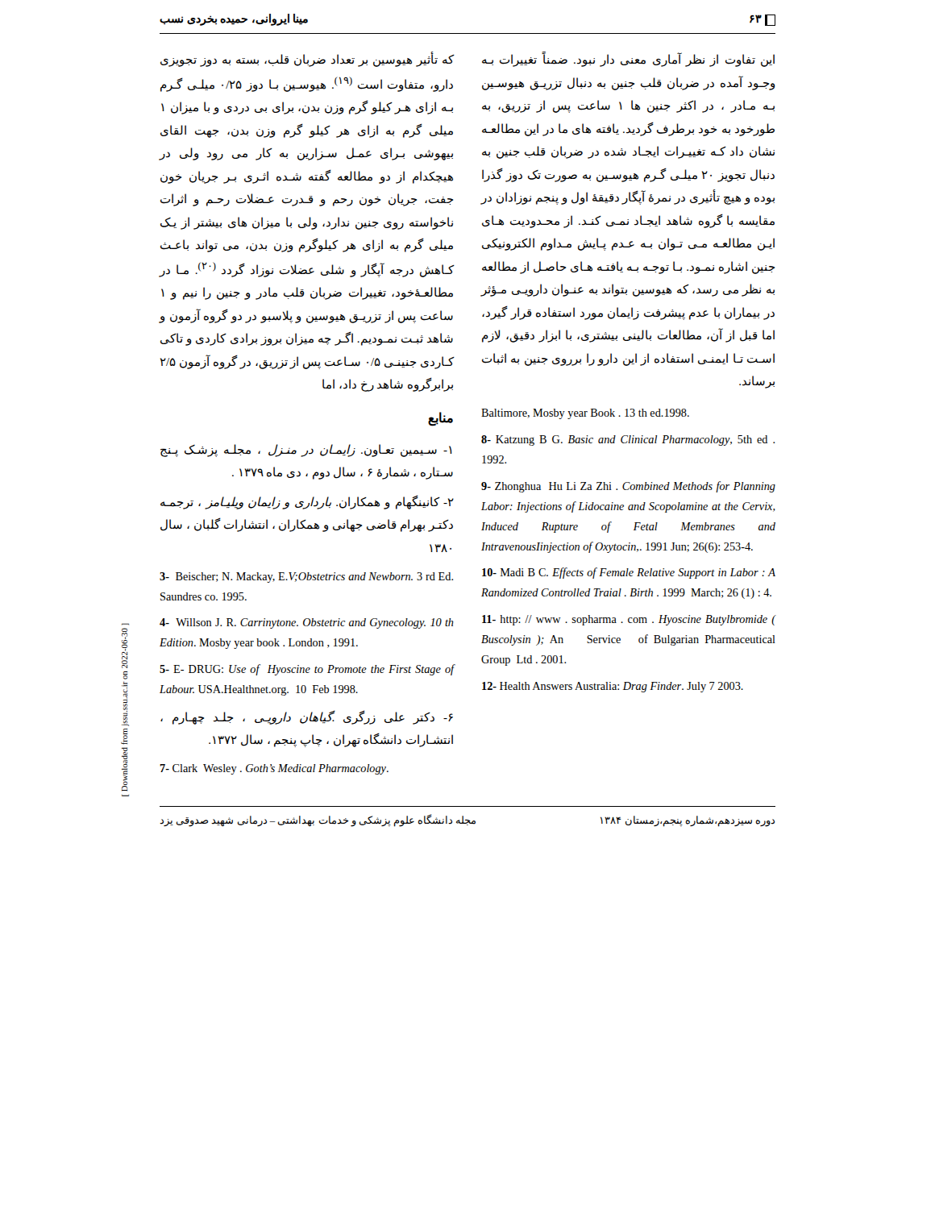[ Downloaded from jssu.ssu.ac.ir on 2022-06-30 ]
۶۳
مینا ایروانی، حمیده بخردی نسب
این تفاوت از نظر آماری معنی دار نبود. ضمناً تغییرات بـه وجـود آمده در ضربان قلب جنین به دنبال تزریـق هیوسـین بـه مـادر ، در اکثر جنین ها ۱ ساعت پس از تزریق، به طورخود به خود برطرف گردید. یافته های ما در این مطالعـه نشان داد کـه تغییـرات ایجـاد شده در ضربان قلب جنین به دنبال تجویز ۲۰ میلـی گـرم هیوسـین به صورت تک دوز گذرا بوده و هیچ تأثیری در نمرهٔ آپگار دقیقهٔ اول و پنجم نوزادان در مقایسه با گروه شاهد ایجـاد نمـی کنـد. از محـدودیت هـای ایـن مطالعـه مـی تـوان بـه عـدم پـایش مـداوم الکترونیکی جنین اشاره نمـود. بـا توجـه بـه یافتـه هـای حاصـل از مطالعه به نظر می رسد، که هیوسین بتواند به عنـوان دارویـی مـؤثر در بیماران با عدم پیشرفت زایمان مورد استفاده قرار گیرد، اما قبل از آن، مطالعات بالینی بیشتری، با ابزار دقیق، لازم اسـت تـا ایمنـی استفاده از این دارو را برروی جنین به اثبات برساند.
Baltimore, Mosby year Book . 13 th ed.1998.
8- Katzung B G. Basic and Clinical Pharmacology, 5th ed . 1992.
9- Zhonghua Hu Li Za Zhi . Combined Methods for Planning Labor: Injections of Lidocaine and Scopolamine at the Cervix, Induced Rupture of Fetal Membranes and IntravenousIinjection of Oxytocin,. 1991 Jun; 26(6): 253-4.
10- Madi B C. Effects of Female Relative Support in Labor : A Randomized Controlled Traial . Birth . 1999 March; 26 (1) : 4.
11- http: // www . sopharma . com . Hyoscine Butylbromide ( Buscolysin ); An Service of Bulgarian Pharmaceutical Group Ltd . 2001.
12- Health Answers Australia: Drag Finder. July 7 2003.
که تأثیر هیوسین بر تعداد ضربان قلب، بسته به دوز تجویزی دارو، متفاوت است (۱۹). هیوسـین بـا دوز ۰/۲۵ میلـی گـرم بـه ازای هـر کیلو گرم وزن بدن، برای بی دردی و با میزان ۱ میلی گرم به ازای هر کیلو گرم وزن بدن، جهت القای بیهوشی بـرای عمـل سـزارین به کار می رود ولی در هیچکدام از دو مطالعه گفته شـده اثـری بـر جریان خون جفت، جریان خون رحم و قـدرت عـضلات رحـم و اثرات ناخواسته روی جنین ندارد، ولی با میزان های بیشتر از یـک میلی گرم به ازای هر کیلوگرم وزن بدن، می تواند باعـث کـاهش درجه آپگار و شلی عضلات نوزاد گردد (۲۰). مـا در مطالعـهٔ‌خود، تغییرات ضربان قلب مادر و جنین را نیم و ۱ ساعت پس از تزریـق هیوسین و پلاسبو در دو گروه آزمون و شاهد ثبـت نمـودیم. اگـر چه میزان بروز برادی کاردی و تاکی کـاردی جنینـی ۰/۵ سـاعت پس از تزریق، در گروه آزمون ۲/۵ برابرگروه شاهد رخ داد، اما
منابع
۱- سـیمین تعـاون. زایمـان در منـزل ، مجلـه پزشـک پـنج سـتاره ، شمارهٔ ۶ ، سال دوم ، دی ماه ۱۳۷۹ .
۲- کانینگهام و همکاران. بارداری و زایمان ویلیـامز ، ترجمـه دکتـر بهرام قاضی جهانی و همکاران ، انتشارات گلبان ، سال ۱۳۸۰
3- Beischer; N. Mackay, E.V;Obstetrics and Newborn. 3 rd Ed. Saundres co. 1995.
4- Willson J. R. Carrinytone. Obstetric and Gynecology. 10 th Edition. Mosby year book . London , 1991.
5- E- DRUG: Use of Hyoscine to Promote the First Stage of Labour. USA.Healthnet.org. 10 Feb 1998.
۶- دکتر علی زرگری .گیاهان دارویـی ، جلـد چهـارم ، انتشـارات دانشگاه تهران ، چاپ پنجم ، سال ۱۳۷۲.
7- Clark Wesley . Goth’s Medical Pharmacology.
دوره سیزدهم،شماره پنجم،زمستان ۱۳۸۴
مجله دانشگاه علوم پزشکی و خدمات بهداشتی – درمانی شهید صدوقی یزد